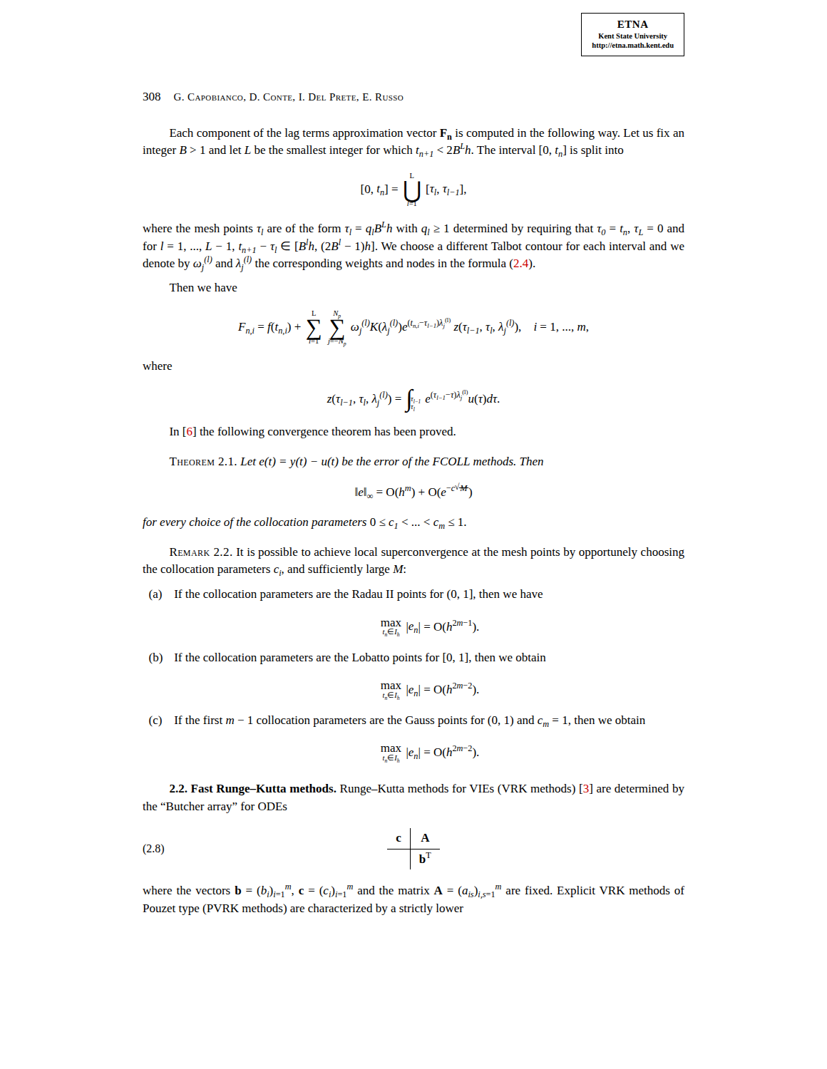ETNA
Kent State University
http://etna.math.kent.edu
308 G. Capobianco, D. Conte, I. Del Prete, E. Russo
Each component of the lag terms approximation vector Fn is computed in the following way. Let us fix an integer B > 1 and let L be the smallest integer for which tn+1 < 2BLh. The interval [0, tn] is split into
[0, tn] = L⋃l=1 [τl, τl−1],
where the mesh points τl are of the form τl = qlBLh with ql ≥ 1 determined by requiring that τ0 = tn, τL = 0 and for l = 1, ..., L − 1, tn+1 − τl ∈ [Blh, (2Bl − 1)h]. We choose a different Talbot contour for each interval and we denote by ωj(l) and λj(l) the corresponding weights and nodes in the formula (2.4).
Then we have
Fn,i = f(tn,i) + L∑l=1 Np∑j=−Np ωj(l) K(λj(l))e(tn,i−τl−1)λj(l) z(τl−1, τl, λj(l)), i = 1, ..., m,
where
z(τl−1, τl, λj(l)) = ∫τl−1 τl e(τl−1−τ)λj(l)u(τ)dτ.
In [6] the following convergence theorem has been proved.
Theorem 2.1. Let e(t) = y(t) − u(t) be the error of the FCOLL methods. Then
‖e‖∞ = O(hm) + O(e−cM)
for every choice of the collocation parameters 0 ≤ c1 < ... < cm ≤ 1.
Remark 2.2. It is possible to achieve local superconvergence at the mesh points by opportunely choosing the collocation parameters ci, and sufficiently large M:
(a) If the collocation parameters are the Radau II points for (0, 1], then we have
max tn∈Ih |en| = O(h2m−1).
(b) If the collocation parameters are the Lobatto points for [0, 1], then we obtain
max tn∈Ih |en| = O(h2m−2).
(c) If the first m − 1 collocation parameters are the Gauss points for (0, 1) and cm = 1, then we obtain
max tn∈Ih |en| = O(h2m−2).
2.2. Fast Runge–Kutta methods. Runge–Kutta methods for VIEs (VRK methods) [3] are determined by the “Butcher array” for ODEs
(2.8)
| c | A |
| | b T |
where the vectors b = (bi)i=1m, c = (ci)i=1m and the matrix A = (ais)i,s=1m are fixed. Explicit VRK methods of Pouzet type (PVRK methods) are characterized by a strictly lower